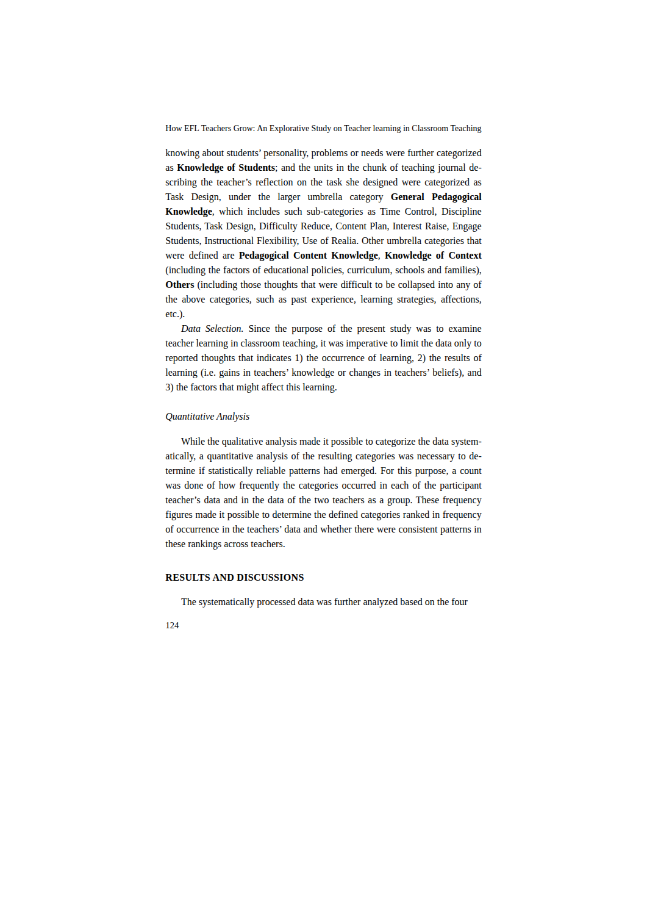How EFL Teachers Grow: An Explorative Study on Teacher learning in Classroom Teaching
knowing about students’ personality, problems or needs were further categorized as Knowledge of Students; and the units in the chunk of teaching journal describing the teacher’s reflection on the task she designed were categorized as Task Design, under the larger umbrella category General Pedagogical Knowledge, which includes such sub-categories as Time Control, Discipline Students, Task Design, Difficulty Reduce, Content Plan, Interest Raise, Engage Students, Instructional Flexibility, Use of Realia. Other umbrella categories that were defined are Pedagogical Content Knowledge, Knowledge of Context (including the factors of educational policies, curriculum, schools and families), Others (including those thoughts that were difficult to be collapsed into any of the above categories, such as past experience, learning strategies, affections, etc.).
Data Selection. Since the purpose of the present study was to examine teacher learning in classroom teaching, it was imperative to limit the data only to reported thoughts that indicates 1) the occurrence of learning, 2) the results of learning (i.e. gains in teachers’ knowledge or changes in teachers’ beliefs), and 3) the factors that might affect this learning.
Quantitative Analysis
While the qualitative analysis made it possible to categorize the data systematically, a quantitative analysis of the resulting categories was necessary to determine if statistically reliable patterns had emerged. For this purpose, a count was done of how frequently the categories occurred in each of the participant teacher’s data and in the data of the two teachers as a group. These frequency figures made it possible to determine the defined categories ranked in frequency of occurrence in the teachers’ data and whether there were consistent patterns in these rankings across teachers.
RESULTS AND DISCUSSIONS
The systematically processed data was further analyzed based on the four
124